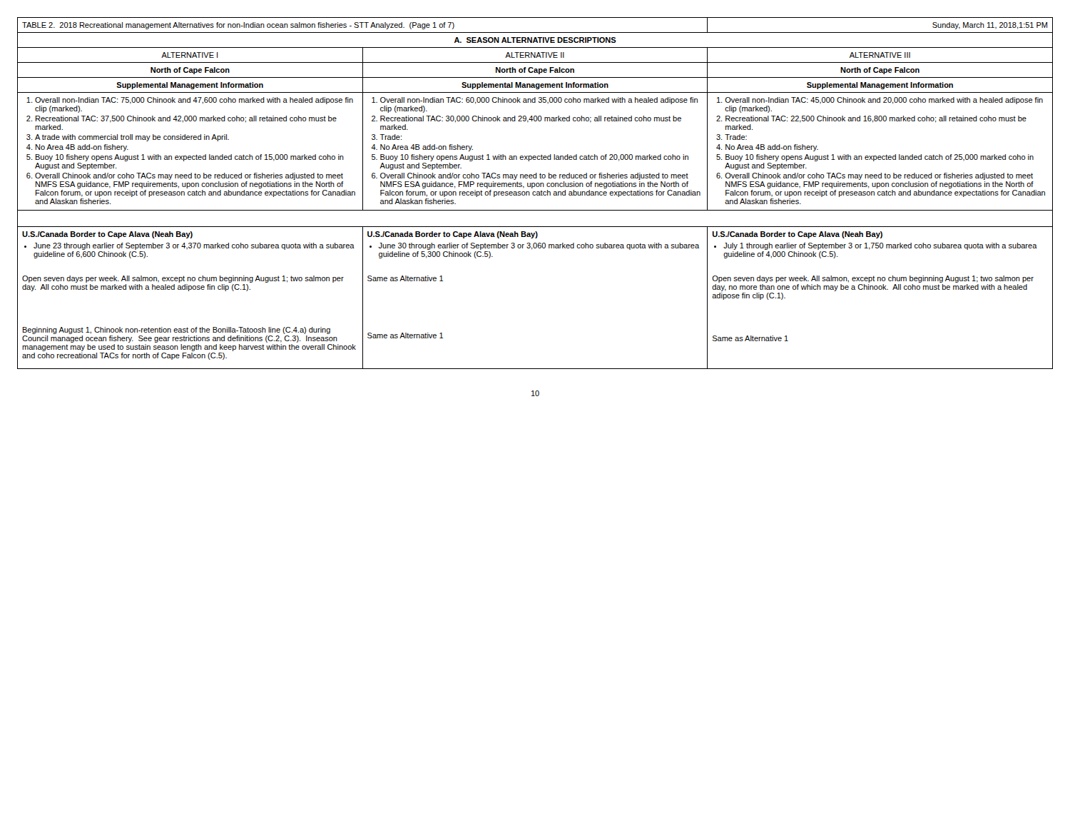| TABLE 2. 2018 Recreational management Alternatives for non-Indian ocean salmon fisheries - STT Analyzed. (Page 1 of 7) | Sunday, March 11, 2018,1:51 PM |
| A. SEASON ALTERNATIVE DESCRIPTIONS |
| ALTERNATIVE I | ALTERNATIVE II | ALTERNATIVE III |
| North of Cape Falcon | North of Cape Falcon | North of Cape Falcon |
| Supplemental Management Information | Supplemental Management Information | Supplemental Management Information |
| Overall non-Indian TAC: 75,000 Chinook and 47,600 coho marked with a healed adipose fin clip (marked). Recreational TAC: 37,500 Chinook and 42,000 marked coho; all retained coho must be marked. A trade with commercial troll may be considered in April. No Area 4B add-on fishery. Buoy 10 fishery opens August 1 with an expected landed catch of 15,000 marked coho in August and September. Overall Chinook and/or coho TACs may need to be reduced or fisheries adjusted to meet NMFS ESA guidance, FMP requirements, upon conclusion of negotiations in the North of Falcon forum, or upon receipt of preseason catch and abundance expectations for Canadian and Alaskan fisheries. | Overall non-Indian TAC: 60,000 Chinook and 35,000 coho marked with a healed adipose fin clip (marked). Recreational TAC: 30,000 Chinook and 29,400 marked coho; all retained coho must be marked. Trade: No Area 4B add-on fishery. Buoy 10 fishery opens August 1 with an expected landed catch of 20,000 marked coho in August and September. Overall Chinook and/or coho TACs may need to be reduced or fisheries adjusted to meet NMFS ESA guidance, FMP requirements, upon conclusion of negotiations in the North of Falcon forum, or upon receipt of preseason catch and abundance expectations for Canadian and Alaskan fisheries. | Overall non-Indian TAC: 45,000 Chinook and 20,000 coho marked with a healed adipose fin clip (marked). Recreational TAC: 22,500 Chinook and 16,800 marked coho; all retained coho must be marked. Trade: No Area 4B add-on fishery. Buoy 10 fishery opens August 1 with an expected landed catch of 25,000 marked coho in August and September. Overall Chinook and/or coho TACs may need to be reduced or fisheries adjusted to meet NMFS ESA guidance, FMP requirements, upon conclusion of negotiations in the North of Falcon forum, or upon receipt of preseason catch and abundance expectations for Canadian and Alaskan fisheries. |
| U.S./Canada Border to Cape Alava (Neah Bay) June 23 through earlier of September 3 or 4,370 marked coho subarea quota with a subarea guideline of 6,600 Chinook (C.5). Open seven days per week. All salmon, except no chum beginning August 1; two salmon per day. All coho must be marked with a healed adipose fin clip (C.1). Beginning August 1, Chinook non-retention east of the Bonilla-Tatoosh line (C.4.a) during Council managed ocean fishery. See gear restrictions and definitions (C.2, C.3). Inseason management may be used to sustain season length and keep harvest within the overall Chinook and coho recreational TACs for north of Cape Falcon (C.5). | U.S./Canada Border to Cape Alava (Neah Bay) June 30 through earlier of September 3 or 3,060 marked coho subarea quota with a subarea guideline of 5,300 Chinook (C.5). Same as Alternative 1 Same as Alternative 1 | U.S./Canada Border to Cape Alava (Neah Bay) July 1 through earlier of September 3 or 1,750 marked coho subarea quota with a subarea guideline of 4,000 Chinook (C.5). Open seven days per week. All salmon, except no chum beginning August 1; two salmon per day, no more than one of which may be a Chinook. All coho must be marked with a healed adipose fin clip (C.1). Same as Alternative 1 |
10